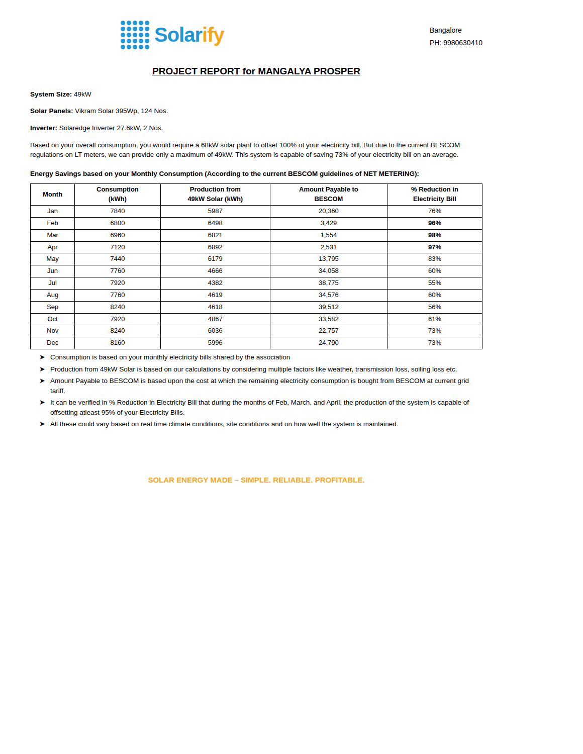Solar ify
Bangalore
PH: 9980630410
PROJECT REPORT for MANGALYA PROSPER
System Size: 49kW
Solar Panels: Vikram Solar 395Wp, 124 Nos.
Inverter: Solaredge Inverter 27.6kW, 2 Nos.
Based on your overall consumption, you would require a 68kW solar plant to offset 100% of your electricity bill. But due to the current BESCOM regulations on LT meters, we can provide only a maximum of 49kW. This system is capable of saving 73% of your electricity bill on an average.
Energy Savings based on your Monthly Consumption (According to the current BESCOM guidelines of NET METERING):
| Month | Consumption (kWh) | Production from 49kW Solar (kWh) | Amount Payable to BESCOM | % Reduction in Electricity Bill |
| --- | --- | --- | --- | --- |
| Jan | 7840 | 5987 | 20,360 | 76% |
| Feb | 6800 | 6498 | 3,429 | 96% |
| Mar | 6960 | 6821 | 1,554 | 98% |
| Apr | 7120 | 6892 | 2,531 | 97% |
| May | 7440 | 6179 | 13,795 | 83% |
| Jun | 7760 | 4666 | 34,058 | 60% |
| Jul | 7920 | 4382 | 38,775 | 55% |
| Aug | 7760 | 4619 | 34,576 | 60% |
| Sep | 8240 | 4618 | 39,512 | 56% |
| Oct | 7920 | 4867 | 33,582 | 61% |
| Nov | 8240 | 6036 | 22,757 | 73% |
| Dec | 8160 | 5996 | 24,790 | 73% |
Consumption is based on your monthly electricity bills shared by the association
Production from 49kW Solar is based on our calculations by considering multiple factors like weather, transmission loss, soiling loss etc.
Amount Payable to BESCOM is based upon the cost at which the remaining electricity consumption is bought from BESCOM at current grid tariff.
It can be verified in % Reduction in Electricity Bill that during the months of Feb, March, and April, the production of the system is capable of offsetting atleast 95% of your Electricity Bills.
All these could vary based on real time climate conditions, site conditions and on how well the system is maintained.
SOLAR ENERGY MADE – SIMPLE. RELIABLE. PROFITABLE.